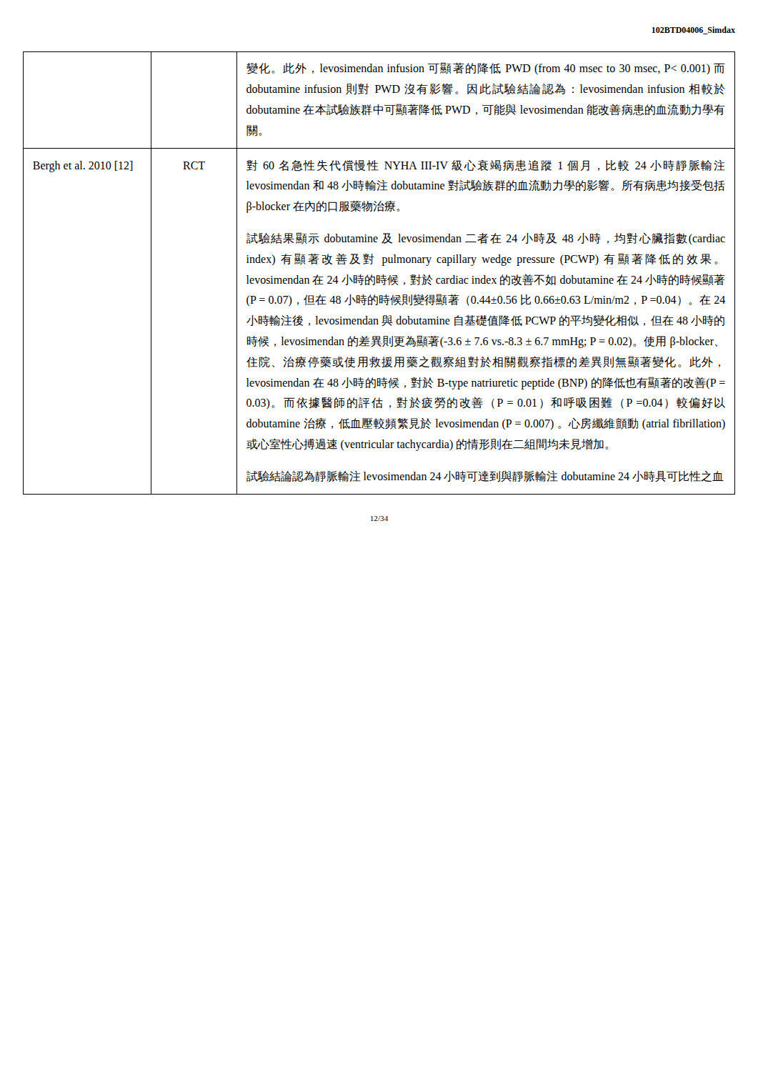102BTD04006_Simdax
| | | 變化。此外，levosimendan infusion 可顯著的降低 PWD (from 40 msec to 30 msec, P< 0.001) 而 dobutamine infusion 則對 PWD 沒有影響。因此試驗結論認為：levosimendan infusion 相較於 dobutamine 在本試驗族群中可顯著降低 PWD，可能與 levosimendan 能改善病患的血流動力學有關。 |
| Bergh et al. 2010 [12] | RCT | 對 60 名急性失代償慢性 NYHA III-IV 級心衰竭病患追蹤 1 個月，比較 24 小時靜脈輸注 levosimendan 和 48 小時輸注 dobutamine 對試驗族群的血流動力學的影響。所有病患均接受包括 β-blocker 在內的口服藥物治療。 試驗結果顯示 dobutamine 及 levosimendan 二者在 24 小時及 48 小時，均對心臟指數(cardiac index) 有顯著改善及對 pulmonary capillary wedge pressure (PCWP) 有顯著降低的效果。levosimendan 在 24 小時的時候，對於 cardiac index 的改善不如 dobutamine 在 24 小時的時候顯著(P = 0.07)，但在 48 小時的時候則變得顯著（0.44±0.56 比 0.66±0.63 L/min/m2，P =0.04）。在 24 小時輸注後，levosimendan 與 dobutamine 自基礎值降低 PCWP 的平均變化相似，但在 48 小時的時候，levosimendan 的差異則更為顯著(-3.6 ± 7.6 vs.-8.3 ± 6.7 mmHg; P = 0.02)。使用 β-blocker、住院、治療停藥或使用救援用藥之觀察組對於相關觀察指標的差異則無顯著變化。此外，levosimendan 在 48 小時的時候，對於 B-type natriuretic peptide (BNP) 的降低也有顯著的改善(P = 0.03)。而依據醫師的評估，對於疲勞的改善（P = 0.01）和呼吸困難（P =0.04）較偏好以 dobutamine 治療，低血壓較頻繁見於 levosimendan (P = 0.007) 。心房纖維顫動 (atrial fibrillation) 或心室性心搏過速 (ventricular tachycardia) 的情形則在二組間均未見增加。 試驗結論認為靜脈輸注 levosimendan 24 小時可達到與靜脈輸注 dobutamine 24 小時具可比性之血 |
12/34